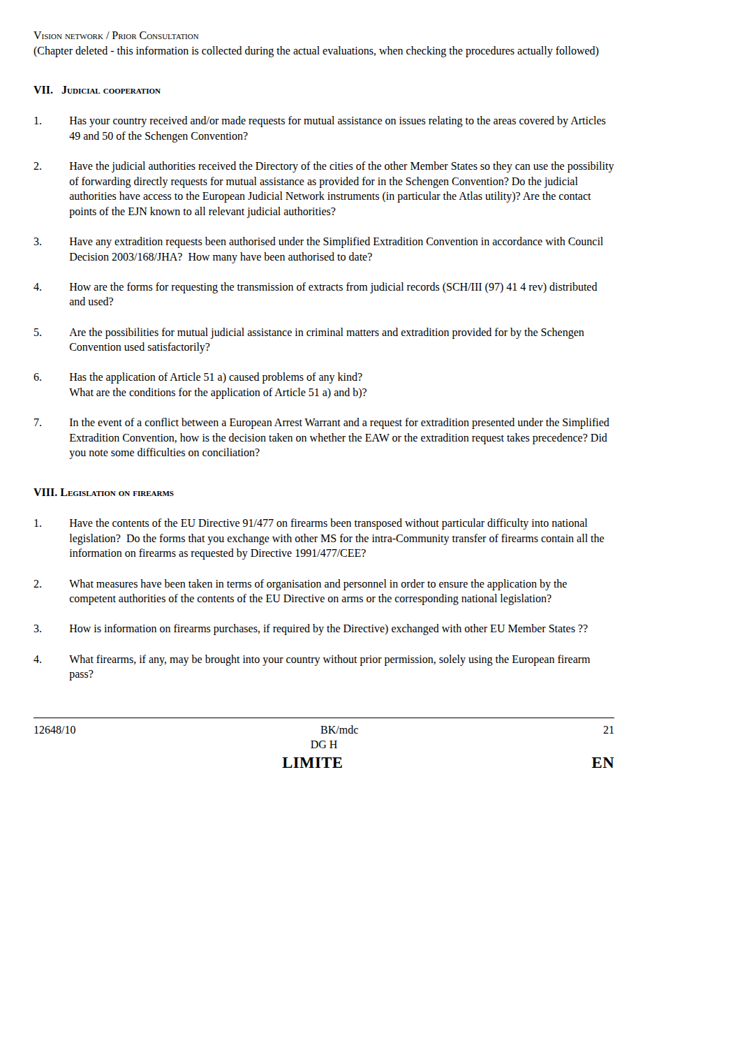Vision network / Prior Consultation
(Chapter deleted - this information is collected during the actual evaluations, when checking the procedures actually followed)
VII. Judicial cooperation
1. Has your country received and/or made requests for mutual assistance on issues relating to the areas covered by Articles 49 and 50 of the Schengen Convention?
2. Have the judicial authorities received the Directory of the cities of the other Member States so they can use the possibility of forwarding directly requests for mutual assistance as provided for in the Schengen Convention? Do the judicial authorities have access to the European Judicial Network instruments (in particular the Atlas utility)? Are the contact points of the EJN known to all relevant judicial authorities?
3. Have any extradition requests been authorised under the Simplified Extradition Convention in accordance with Council Decision 2003/168/JHA? How many have been authorised to date?
4. How are the forms for requesting the transmission of extracts from judicial records (SCH/III (97) 41 4 rev) distributed and used?
5. Are the possibilities for mutual judicial assistance in criminal matters and extradition provided for by the Schengen Convention used satisfactorily?
6. Has the application of Article 51 a) caused problems of any kind?What are the conditions for the application of Article 51 a) and b)?
7. In the event of a conflict between a European Arrest Warrant and a request for extradition presented under the Simplified Extradition Convention, how is the decision taken on whether the EAW or the extradition request takes precedence? Did you note some difficulties on conciliation?
VIII. Legislation on firearms
1. Have the contents of the EU Directive 91/477 on firearms been transposed without particular difficulty into national legislation? Do the forms that you exchange with other MS for the intra-Community transfer of firearms contain all the information on firearms as requested by Directive 1991/477/CEE?
2. What measures have been taken in terms of organisation and personnel in order to ensure the application by the competent authorities of the contents of the EU Directive on arms or the corresponding national legislation?
3. How is information on firearms purchases, if required by the Directive) exchanged with other EU Member States ??
4. What firearms, if any, may be brought into your country without prior permission, solely using the European firearm pass?
12648/10
BK/mdc
21
DG H
LIMITE
EN